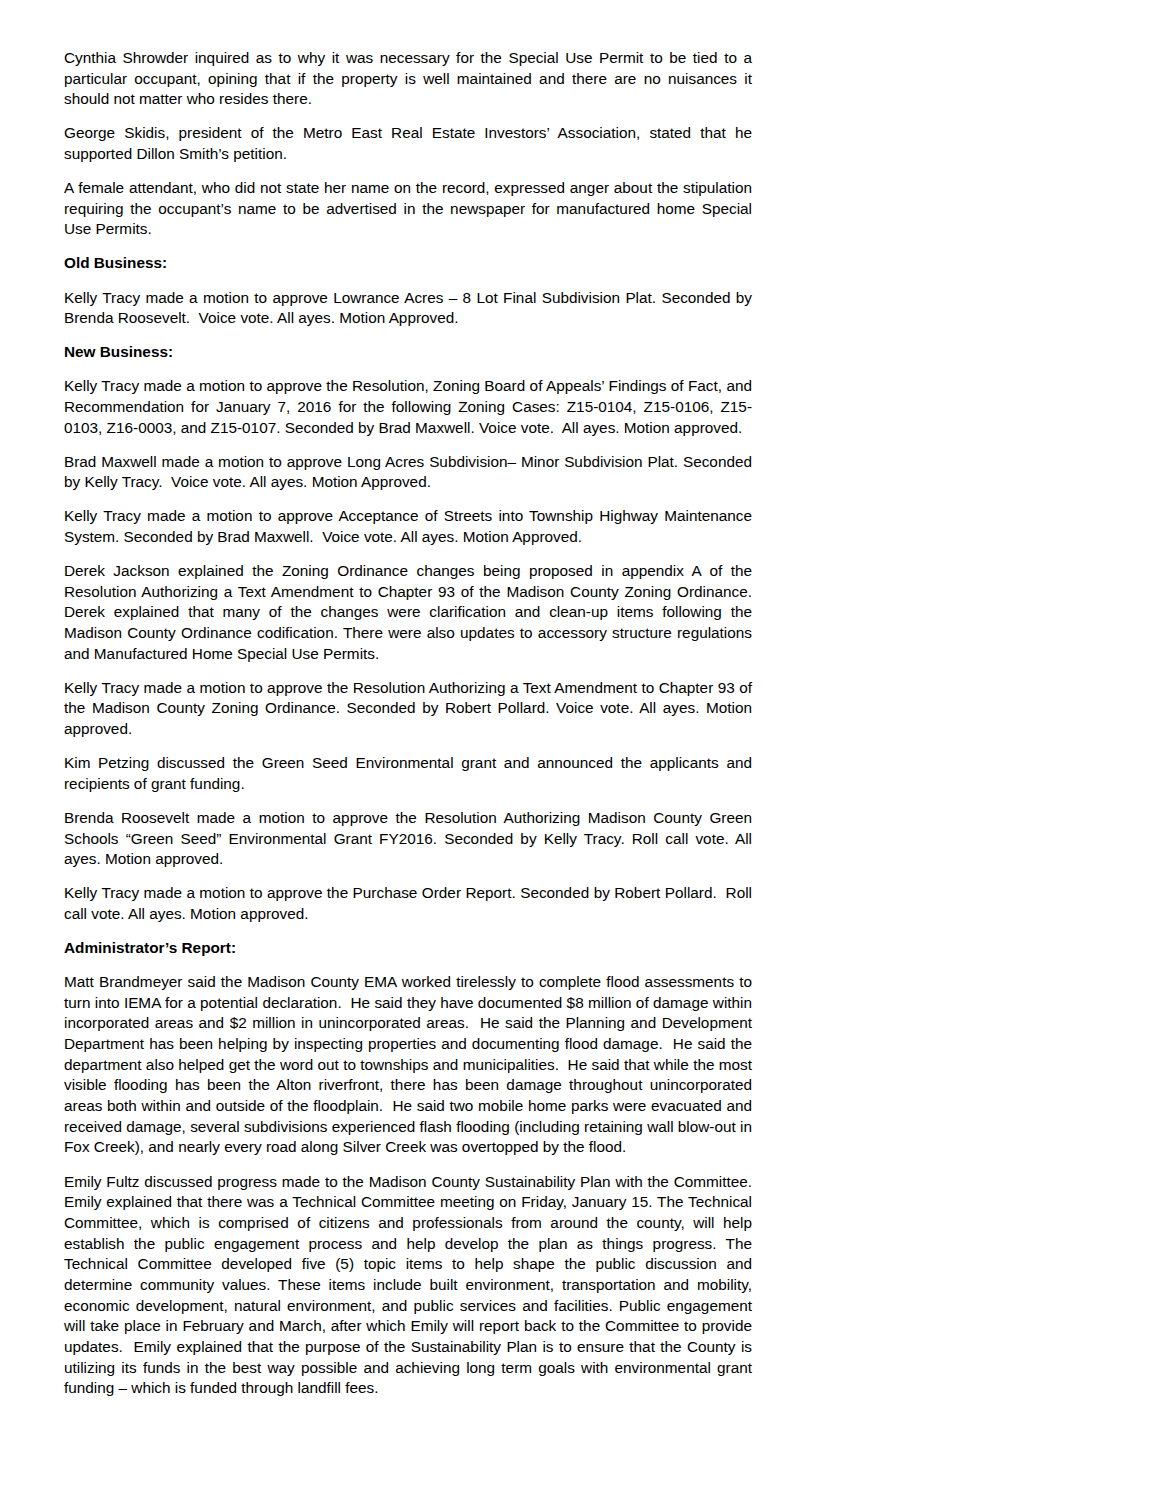Cynthia Shrowder inquired as to why it was necessary for the Special Use Permit to be tied to a particular occupant, opining that if the property is well maintained and there are no nuisances it should not matter who resides there.
George Skidis, president of the Metro East Real Estate Investors’ Association, stated that he supported Dillon Smith’s petition.
A female attendant, who did not state her name on the record, expressed anger about the stipulation requiring the occupant’s name to be advertised in the newspaper for manufactured home Special Use Permits.
Old Business:
Kelly Tracy made a motion to approve Lowrance Acres – 8 Lot Final Subdivision Plat. Seconded by Brenda Roosevelt. Voice vote. All ayes. Motion Approved.
New Business:
Kelly Tracy made a motion to approve the Resolution, Zoning Board of Appeals’ Findings of Fact, and Recommendation for January 7, 2016 for the following Zoning Cases: Z15-0104, Z15-0106, Z15-0103, Z16-0003, and Z15-0107. Seconded by Brad Maxwell. Voice vote. All ayes. Motion approved.
Brad Maxwell made a motion to approve Long Acres Subdivision– Minor Subdivision Plat. Seconded by Kelly Tracy. Voice vote. All ayes. Motion Approved.
Kelly Tracy made a motion to approve Acceptance of Streets into Township Highway Maintenance System. Seconded by Brad Maxwell. Voice vote. All ayes. Motion Approved.
Derek Jackson explained the Zoning Ordinance changes being proposed in appendix A of the Resolution Authorizing a Text Amendment to Chapter 93 of the Madison County Zoning Ordinance. Derek explained that many of the changes were clarification and clean-up items following the Madison County Ordinance codification. There were also updates to accessory structure regulations and Manufactured Home Special Use Permits.
Kelly Tracy made a motion to approve the Resolution Authorizing a Text Amendment to Chapter 93 of the Madison County Zoning Ordinance. Seconded by Robert Pollard. Voice vote. All ayes. Motion approved.
Kim Petzing discussed the Green Seed Environmental grant and announced the applicants and recipients of grant funding.
Brenda Roosevelt made a motion to approve the Resolution Authorizing Madison County Green Schools “Green Seed” Environmental Grant FY2016. Seconded by Kelly Tracy. Roll call vote. All ayes. Motion approved.
Kelly Tracy made a motion to approve the Purchase Order Report. Seconded by Robert Pollard. Roll call vote. All ayes. Motion approved.
Administrator’s Report:
Matt Brandmeyer said the Madison County EMA worked tirelessly to complete flood assessments to turn into IEMA for a potential declaration. He said they have documented $8 million of damage within incorporated areas and $2 million in unincorporated areas. He said the Planning and Development Department has been helping by inspecting properties and documenting flood damage. He said the department also helped get the word out to townships and municipalities. He said that while the most visible flooding has been the Alton riverfront, there has been damage throughout unincorporated areas both within and outside of the floodplain. He said two mobile home parks were evacuated and received damage, several subdivisions experienced flash flooding (including retaining wall blow-out in Fox Creek), and nearly every road along Silver Creek was overtopped by the flood.
Emily Fultz discussed progress made to the Madison County Sustainability Plan with the Committee. Emily explained that there was a Technical Committee meeting on Friday, January 15. The Technical Committee, which is comprised of citizens and professionals from around the county, will help establish the public engagement process and help develop the plan as things progress. The Technical Committee developed five (5) topic items to help shape the public discussion and determine community values. These items include built environment, transportation and mobility, economic development, natural environment, and public services and facilities. Public engagement will take place in February and March, after which Emily will report back to the Committee to provide updates. Emily explained that the purpose of the Sustainability Plan is to ensure that the County is utilizing its funds in the best way possible and achieving long term goals with environmental grant funding – which is funded through landfill fees.